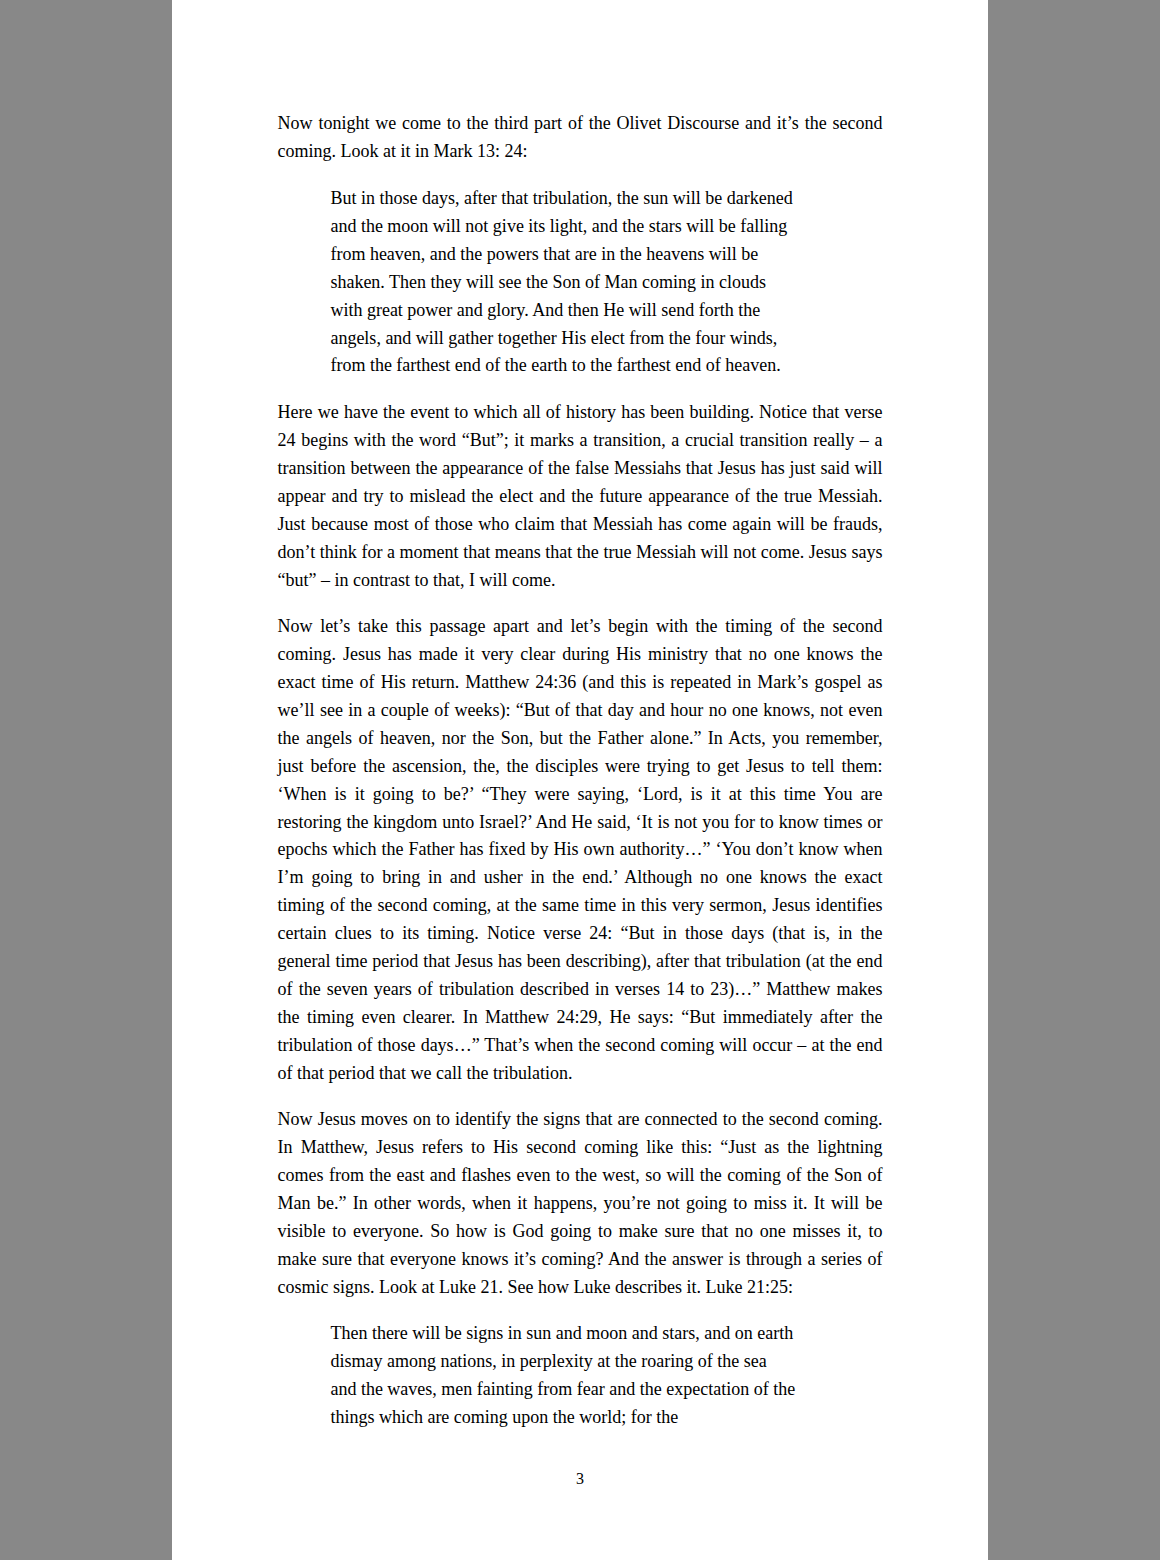Now tonight we come to the third part of the Olivet Discourse and it’s the second coming. Look at it in Mark 13: 24:
But in those days, after that tribulation, the sun will be darkened and the moon will not give its light, and the stars will be falling from heaven, and the powers that are in the heavens will be shaken. Then they will see the Son of Man coming in clouds with great power and glory. And then He will send forth the angels, and will gather together His elect from the four winds, from the farthest end of the earth to the farthest end of heaven.
Here we have the event to which all of history has been building. Notice that verse 24 begins with the word “But”; it marks a transition, a crucial transition really – a transition between the appearance of the false Messiahs that Jesus has just said will appear and try to mislead the elect and the future appearance of the true Messiah. Just because most of those who claim that Messiah has come again will be frauds, don’t think for a moment that means that the true Messiah will not come. Jesus says “but” – in contrast to that, I will come.
Now let’s take this passage apart and let’s begin with the timing of the second coming. Jesus has made it very clear during His ministry that no one knows the exact time of His return. Matthew 24:36 (and this is repeated in Mark’s gospel as we’ll see in a couple of weeks): “But of that day and hour no one knows, not even the angels of heaven, nor the Son, but the Father alone.” In Acts, you remember, just before the ascension, the, the disciples were trying to get Jesus to tell them: ‘When is it going to be?’ “They were saying, ‘Lord, is it at this time You are restoring the kingdom unto Israel?’ And He said, ‘It is not you for to know times or epochs which the Father has fixed by His own authority…” ‘You don’t know when I’m going to bring in and usher in the end.’ Although no one knows the exact timing of the second coming, at the same time in this very sermon, Jesus identifies certain clues to its timing. Notice verse 24: “But in those days (that is, in the general time period that Jesus has been describing), after that tribulation (at the end of the seven years of tribulation described in verses 14 to 23)…” Matthew makes the timing even clearer. In Matthew 24:29, He says: “But immediately after the tribulation of those days…” That’s when the second coming will occur – at the end of that period that we call the tribulation.
Now Jesus moves on to identify the signs that are connected to the second coming. In Matthew, Jesus refers to His second coming like this: “Just as the lightning comes from the east and flashes even to the west, so will the coming of the Son of Man be.” In other words, when it happens, you’re not going to miss it. It will be visible to everyone. So how is God going to make sure that no one misses it, to make sure that everyone knows it’s coming? And the answer is through a series of cosmic signs. Look at Luke 21. See how Luke describes it. Luke 21:25:
Then there will be signs in sun and moon and stars, and on earth dismay among nations, in perplexity at the roaring of the sea and the waves, men fainting from fear and the expectation of the things which are coming upon the world; for the
3